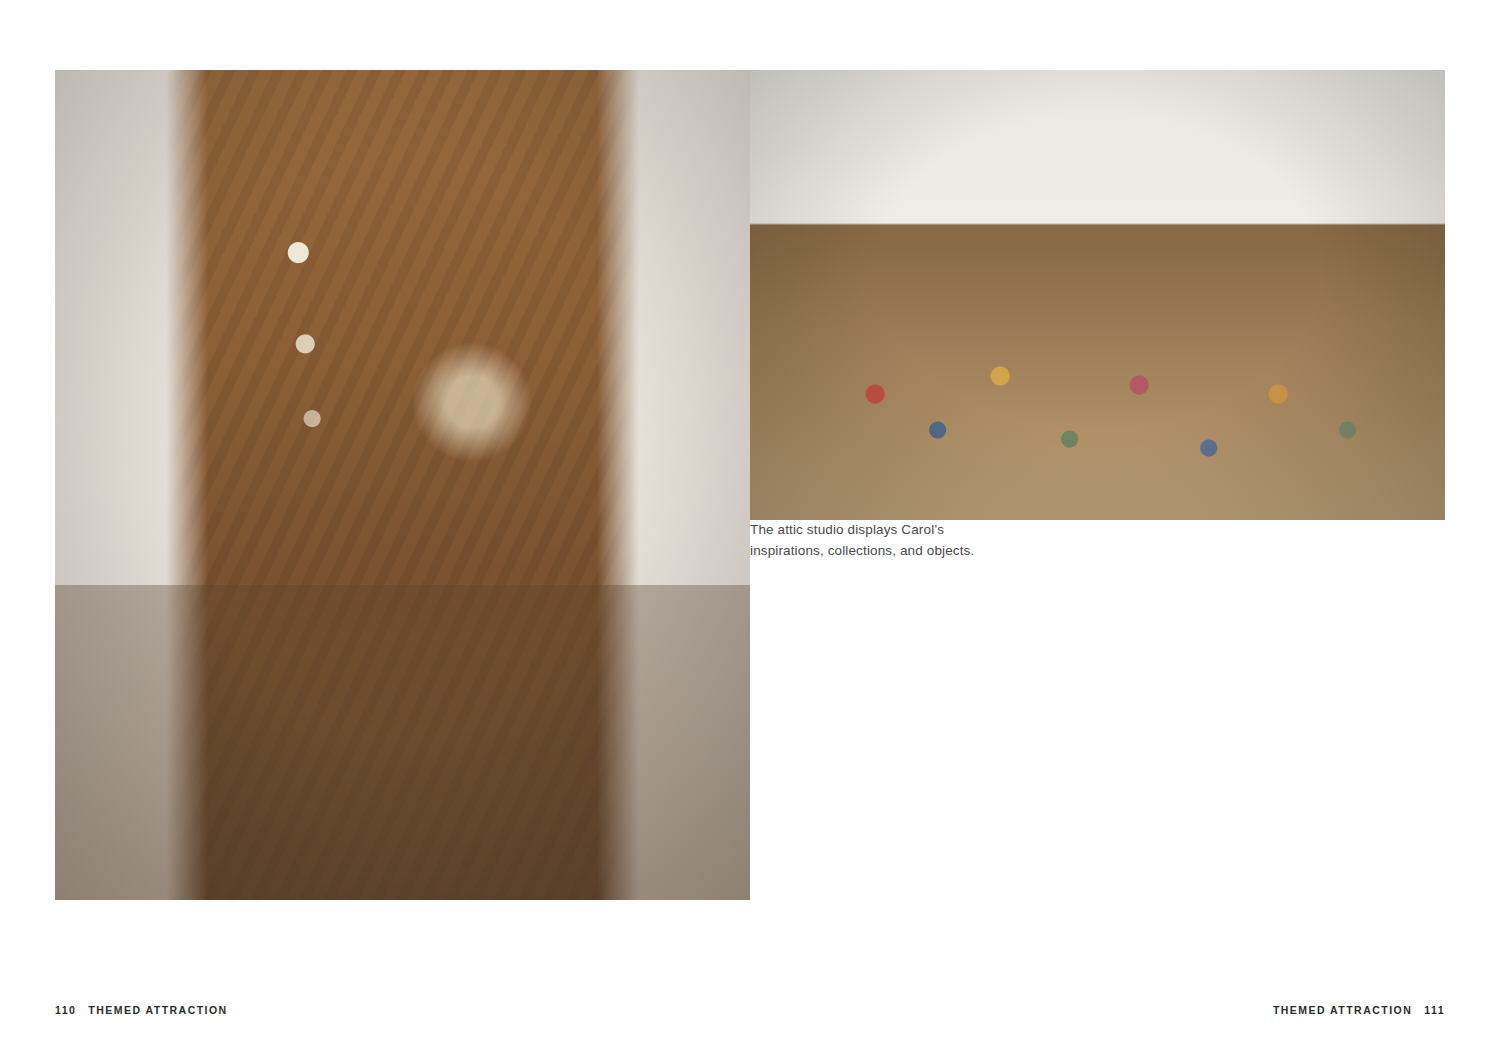Attic studio interior
110 Themed Attraction
Studio detail with brushes and painted blocks
The attic studio displays Carol’s inspirations, collections, and objects.
Themed Attraction 111